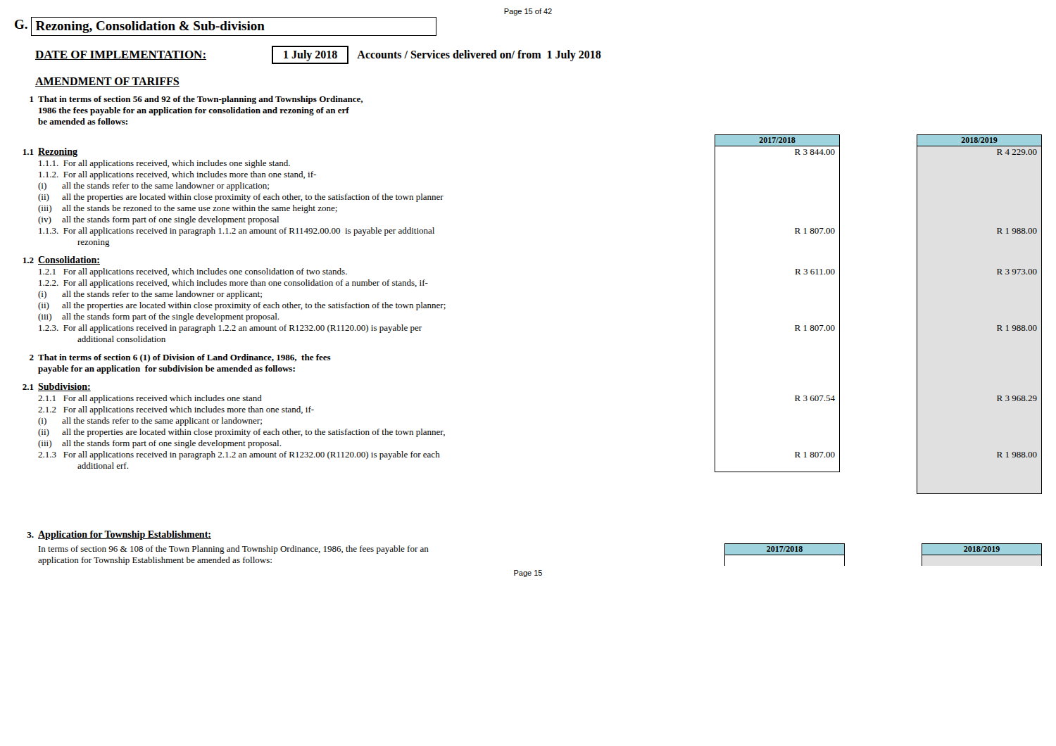Page 15 of 42
G. Rezoning, Consolidation & Sub-division
DATE OF IMPLEMENTATION: 1 July 2018 Accounts / Services delivered on/ from 1 July 2018
AMENDMENT OF TARIFFS
| 1 | That in terms of section 56 and 92 of the Town-planning and Townships Ordinance, | | | | |
| | 1986 the fees payable for an application for consolidation and rezoning of an erf | | | | |
| | be amended as follows: | | | | |
| | | | 2017/2018 | | 2018/2019 |
| 1.1 | Rezoning | | R 3 844.00 | | R 4 229.00 |
| | 1.1.1. For all applications received, which includes one sighle stand. | | | | |
| | 1.1.2. For all applications received, which includes more than one stand, if- | | | | |
| | (i) all the stands refer to the same landowner or application; | | | | |
| | (ii) all the properties are located within close proximity of each other, to the satisfaction of the town planner | | | | |
| | (iii) all the stands be rezoned to the same use zone within the same height zone; | | | | |
| | (iv) all the stands form part of one single development proposal | | | | |
| | 1.1.3. For all applications received in paragraph 1.1.2 an amount of R11492.00.00 is payable per additional | | R 1 807.00 | | R 1 988.00 |
| | rezoning | | | | |
| 1.2 | Consolidation: | | | | |
| | 1.2.1 For all applications received, which includes one consolidation of two stands. | | R 3 611.00 | | R 3 973.00 |
| | 1.2.2. For all applications received, which includes more than one consolidation of a number of stands, if- | | | | |
| | (i) all the stands refer to the same landowner or applicant; | | | | |
| | (ii) all the properties are located within close proximity of each other, to the satisfaction of the town planner; | | | | |
| | (iii) all the stands form part of the single development proposal. | | | | |
| | 1.2.3. For all applications received in paragraph 1.2.2 an amount of R1232.00 (R1120.00) is payable per | | R 1 807.00 | | R 1 988.00 |
| | additional consolidation | | | | |
| 2 | That in terms of section 6 (1) of Division of Land Ordinance, 1986, the fees | | | | |
| | payable for an application for subdivision be amended as follows: | | | | |
| 2.1 | Subdivision: | | | | |
| | 2.1.1 For all applications received which includes one stand | | R 3 607.54 | | R 3 968.29 |
| | 2.1.2 For all applications received which includes more than one stand, if- | | | | |
| | (i) all the stands refer to the same applicant or landowner; | | | | |
| | (ii) all the properties are located within close proximity of each other, to the satisfaction of the town planner, | | | | |
| | (iii) all the stands form part of one single development proposal. | | | | |
| | 2.1.3 For all applications received in paragraph 2.1.2 an amount of R1232.00 (R1120.00) is payable for each | | R 1 807.00 | | R 1 988.00 |
| | additional erf. | | | | |
| 3. | Application for Township Establishment: | | | | |
| | In terms of section 96 & 108 of the Town Planning and Township Ordinance, 1986, the fees payable for an | | 2017/2018 | | 2018/2019 |
| | application for Township Establishment be amended as follows: | | | | |
Page 15